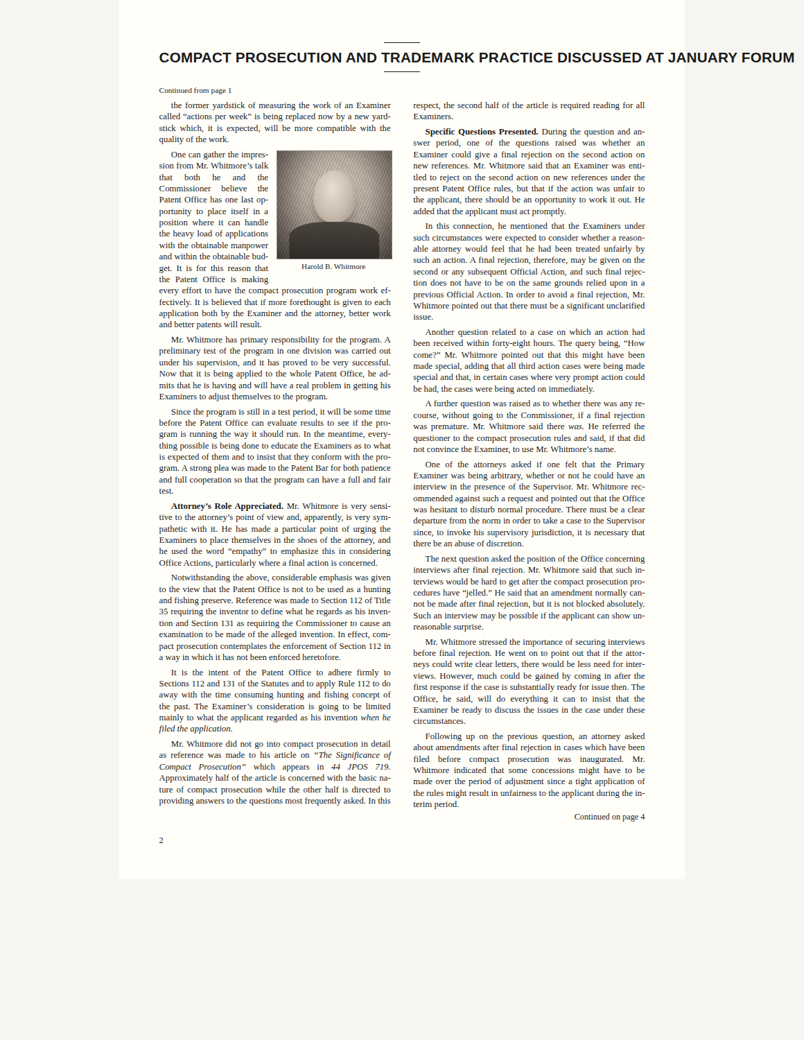Compact Prosecution and Trademark Practice Discussed at January Forum
Continued from page 1
the former yardstick of measuring the work of an Examiner called “actions per week” is being replaced now by a new yardstick which, it is expected, will be more compatible with the quality of the work.
Harold B. Whitmore
One can gather the impression from Mr. Whitmore’s talk that both he and the Commissioner believe the Patent Office has one last opportunity to place itself in a position where it can handle the heavy load of applications with the obtainable manpower and within the obtainable budget. It is for this reason that the Patent Office is making every effort to have the compact prosecution program work effectively. It is believed that if more forethought is given to each application both by the Examiner and the attorney, better work and better patents will result.
Mr. Whitmore has primary responsibility for the program. A preliminary test of the program in one division was carried out under his supervision, and it has proved to be very successful. Now that it is being applied to the whole Patent Office, he admits that he is having and will have a real problem in getting his Examiners to adjust themselves to the program.
Since the program is still in a test period, it will be some time before the Patent Office can evaluate results to see if the program is running the way it should run. In the meantime, everything possible is being done to educate the Examiners as to what is expected of them and to insist that they conform with the program. A strong plea was made to the Patent Bar for both patience and full cooperation so that the program can have a full and fair test.
Attorney’s Role Appreciated. Mr. Whitmore is very sensitive to the attorney’s point of view and, apparently, is very sympathetic with it. He has made a particular point of urging the Examiners to place themselves in the shoes of the attorney, and he used the word “empathy” to emphasize this in considering Office Actions, particularly where a final action is concerned.
Notwithstanding the above, considerable emphasis was given to the view that the Patent Office is not to be used as a hunting and fishing preserve. Reference was made to Section 112 of Title 35 requiring the inventor to define what he regards as his invention and Section 131 as requiring the Commissioner to cause an examination to be made of the alleged invention. In effect, compact prosecution contemplates the enforcement of Section 112 in a way in which it has not been enforced heretofore.
It is the intent of the Patent Office to adhere firmly to Sections 112 and 131 of the Statutes and to apply Rule 112 to do away with the time consuming hunting and fishing concept of the past. The Examiner’s consideration is going to be limited mainly to what the applicant regarded as his invention when he filed the application.
Mr. Whitmore did not go into compact prosecution in detail as reference was made to his article on “The Significance of Compact Prosecution” which appears in 44 JPOS 719. Approximately half of the article is concerned with the basic nature of compact prosecution while the other half is directed to providing answers to the questions most frequently asked. In this respect, the second half of the article is required reading for all Examiners.
Specific Questions Presented. During the question and answer period, one of the questions raised was whether an Examiner could give a final rejection on the second action on new references. Mr. Whitmore said that an Examiner was entitled to reject on the second action on new references under the present Patent Office rules, but that if the action was unfair to the applicant, there should be an opportunity to work it out. He added that the applicant must act promptly.
In this connection, he mentioned that the Examiners under such circumstances were expected to consider whether a reasonable attorney would feel that he had been treated unfairly by such an action. A final rejection, therefore, may be given on the second or any subsequent Official Action, and such final rejection does not have to be on the same grounds relied upon in a previous Official Action. In order to avoid a final rejection, Mr. Whitmore pointed out that there must be a significant unclarified issue.
Another question related to a case on which an action had been received within forty-eight hours. The query being, “How come?” Mr. Whitmore pointed out that this might have been made special, adding that all third action cases were being made special and that, in certain cases where very prompt action could be had, the cases were being acted on immediately.
A further question was raised as to whether there was any recourse, without going to the Commissioner, if a final rejection was premature. Mr. Whitmore said there was. He referred the questioner to the compact prosecution rules and said, if that did not convince the Examiner, to use Mr. Whitmore’s name.
One of the attorneys asked if one felt that the Primary Examiner was being arbitrary, whether or not he could have an interview in the presence of the Supervisor. Mr. Whitmore recommended against such a request and pointed out that the Office was hesitant to disturb normal procedure. There must be a clear departure from the norm in order to take a case to the Supervisor since, to invoke his supervisory jurisdiction, it is necessary that there be an abuse of discretion.
The next question asked the position of the Office concerning interviews after final rejection. Mr. Whitmore said that such interviews would be hard to get after the compact prosecution procedures have “jelled.” He said that an amendment normally cannot be made after final rejection, but it is not blocked absolutely. Such an interview may be possible if the applicant can show unreasonable surprise.
Mr. Whitmore stressed the importance of securing interviews before final rejection. He went on to point out that if the attorneys could write clear letters, there would be less need for interviews. However, much could be gained by coming in after the first response if the case is substantially ready for issue then. The Office, he said, will do everything it can to insist that the Examiner be ready to discuss the issues in the case under these circumstances.
Following up on the previous question, an attorney asked about amendments after final rejection in cases which have been filed before compact prosecution was inaugurated. Mr. Whitmore indicated that some concessions might have to be made over the period of adjustment since a tight application of the rules might result in unfairness to the applicant during the interim period.
Continued on page 4
2